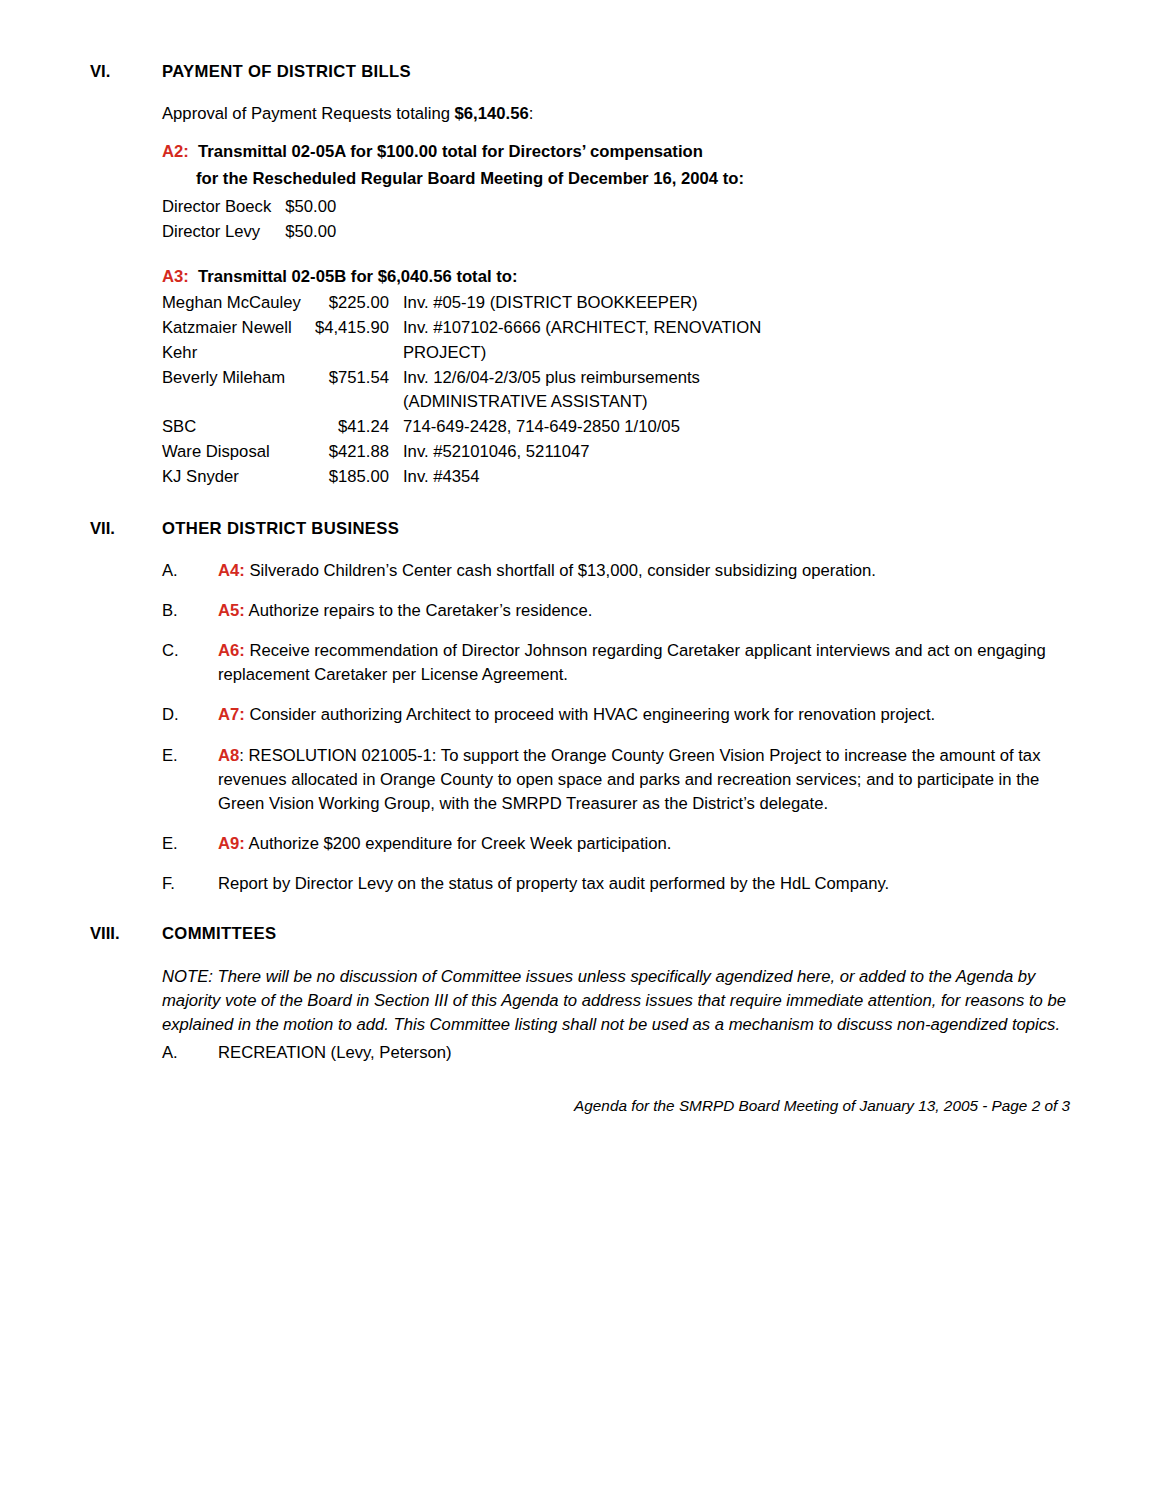VI. PAYMENT OF DISTRICT BILLS
Approval of Payment Requests totaling $6,140.56:
A2: Transmittal 02-05A for $100.00 total for Directors’ compensation
for the Rescheduled Regular Board Meeting of December 16, 2004 to:
| Director Boeck | $50.00 |
| Director Levy | $50.00 |
A3: Transmittal 02-05B for $6,040.56 total to:
| Meghan McCauley | $225.00 | Inv. #05-19 (DISTRICT BOOKKEEPER) |
| Katzmaier Newell Kehr | $4,415.90 | Inv. #107102-6666 (ARCHITECT, RENOVATION PROJECT) |
| Beverly Mileham | $751.54 | Inv. 12/6/04-2/3/05 plus reimbursements (ADMINISTRATIVE ASSISTANT) |
| SBC | $41.24 | 714-649-2428, 714-649-2850 1/10/05 |
| Ware Disposal | $421.88 | Inv. #52101046, 5211047 |
| KJ Snyder | $185.00 | Inv. #4354 |
VII. OTHER DISTRICT BUSINESS
A. A4: Silverado Children’s Center cash shortfall of $13,000, consider subsidizing operation.
B. A5: Authorize repairs to the Caretaker’s residence.
C. A6: Receive recommendation of Director Johnson regarding Caretaker applicant interviews and act on engaging replacement Caretaker per License Agreement.
D. A7: Consider authorizing Architect to proceed with HVAC engineering work for renovation project.
E. A8: RESOLUTION 021005-1: To support the Orange County Green Vision Project to increase the amount of tax revenues allocated in Orange County to open space and parks and recreation services; and to participate in the Green Vision Working Group, with the SMRPD Treasurer as the District’s delegate.
E. A9: Authorize $200 expenditure for Creek Week participation.
F. Report by Director Levy on the status of property tax audit performed by the HdL Company.
VIII. COMMITTEES
NOTE: There will be no discussion of Committee issues unless specifically agendized here, or added to the Agenda by majority vote of the Board in Section III of this Agenda to address issues that require immediate attention, for reasons to be explained in the motion to add. This Committee listing shall not be used as a mechanism to discuss non-agendized topics.
A. RECREATION (Levy, Peterson)
Agenda for the SMRPD Board Meeting of January 13, 2005 - Page 2 of 3